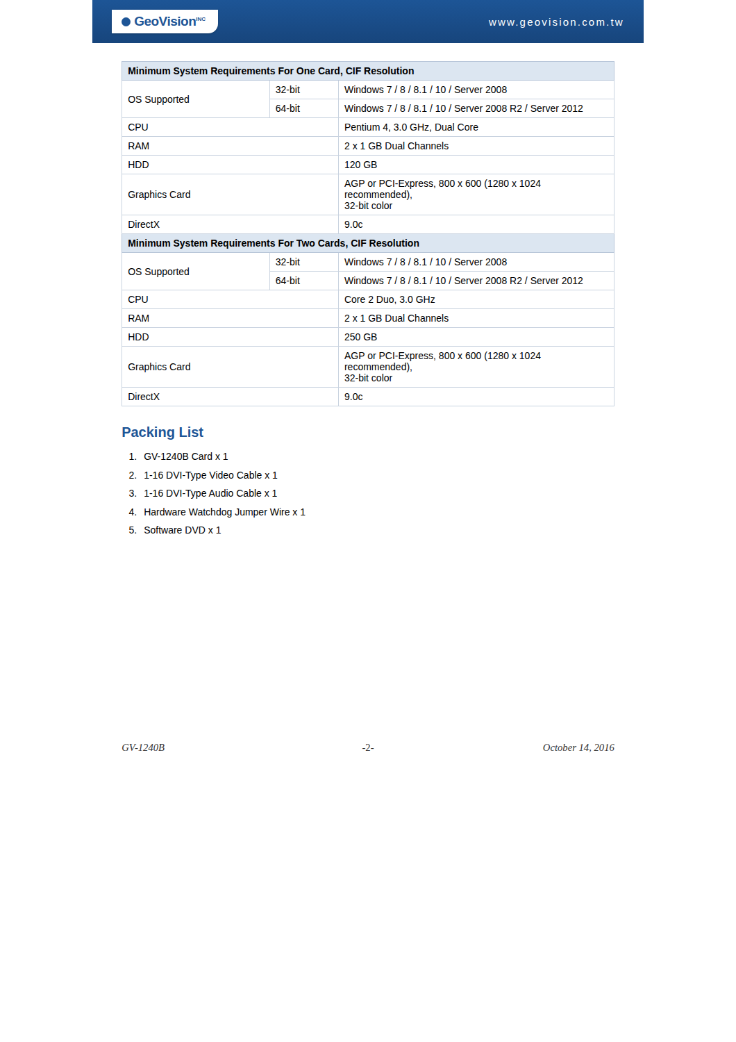GeoVisionINC
www.geovision.com.tw
| Minimum System Requirements For One Card, CIF Resolution |
| --- |
| OS Supported | 32-bit | Windows 7 / 8 / 8.1 / 10 / Server 2008 |
| 64-bit | Windows 7 / 8 / 8.1 / 10 / Server 2008 R2 / Server 2012 |
| CPU | Pentium 4, 3.0 GHz, Dual Core |
| RAM | 2 x 1 GB Dual Channels |
| HDD | 120 GB |
| Graphics Card | AGP or PCI-Express, 800 x 600 (1280 x 1024 recommended), 32-bit color |
| DirectX | 9.0c |
| Minimum System Requirements For Two Cards, CIF Resolution |
| OS Supported | 32-bit | Windows 7 / 8 / 8.1 / 10 / Server 2008 |
| 64-bit | Windows 7 / 8 / 8.1 / 10 / Server 2008 R2 / Server 2012 |
| CPU | Core 2 Duo, 3.0 GHz |
| RAM | 2 x 1 GB Dual Channels |
| HDD | 250 GB |
| Graphics Card | AGP or PCI-Express, 800 x 600 (1280 x 1024 recommended), 32-bit color |
| DirectX | 9.0c |
Packing List
GV-1240B Card x 1
1-16 DVI-Type Video Cable x 1
1-16 DVI-Type Audio Cable x 1
Hardware Watchdog Jumper Wire x 1
Software DVD x 1
GV-1240B -2- October 14, 2016